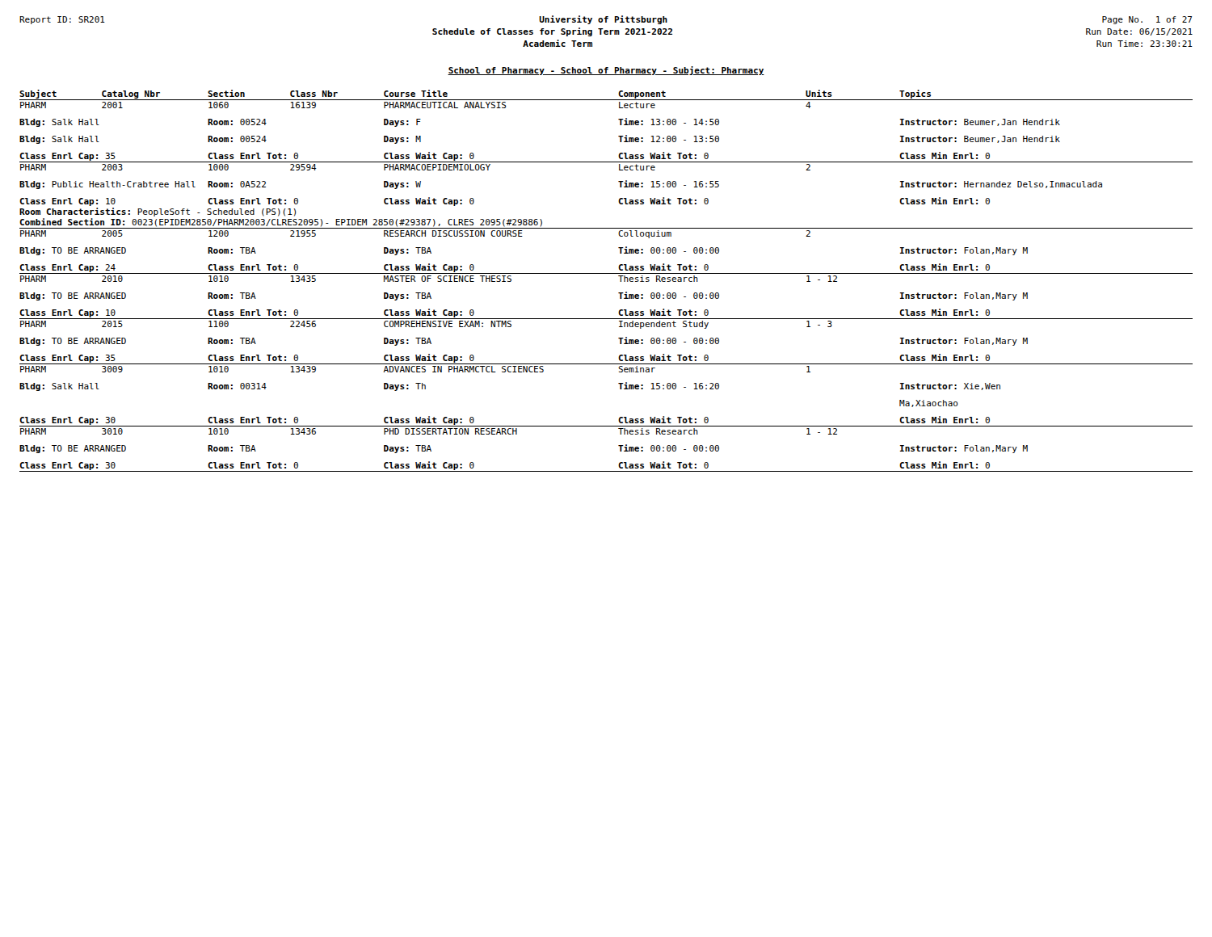Report ID: SR201
University of Pittsburgh
Page No. 1 of 27
Schedule of Classes for Spring Term 2021-2022
Run Date: 06/15/2021
Academic Term
Run Time: 23:30:21
School of Pharmacy - School of Pharmacy - Subject: Pharmacy
| Subject | Catalog Nbr | Section | Class Nbr | Course Title | Component | Units | Topics |
| --- | --- | --- | --- | --- | --- | --- | --- |
| PHARM | 2001 | 1060 | 16139 | PHARMACEUTICAL ANALYSIS | Lecture | 4 | |
| Bldg: Salk Hall | Room: 00524 | Days: F | Time: 13:00 - 14:50 | Instructor: Beumer,Jan Hendrik |
| Bldg: Salk Hall | Room: 00524 | Days: M | Time: 12:00 - 13:50 | Instructor: Beumer,Jan Hendrik |
| Class Enrl Cap: 35 | Class Enrl Tot: 0 | Class Wait Cap: 0 | Class Wait Tot: 0 | Class Min Enrl: 0 |
| PHARM | 2003 | 1000 | 29594 | PHARMACOEPIDEMIOLOGY | Lecture | 2 | |
| Bldg: Public Health-Crabtree Hall | Room: 0A522 | Days: W | Time: 15:00 - 16:55 | Instructor: Hernandez Delso,Inmaculada |
| Class Enrl Cap: 10 | Class Enrl Tot: 0 | Class Wait Cap: 0 | Class Wait Tot: 0 | Class Min Enrl: 0 |
| Room Characteristics: PeopleSoft - Scheduled (PS)(1) |
| Combined Section ID: 0023(EPIDEM2850/PHARM2003/CLRES2095)- EPIDEM 2850(#29387), CLRES 2095(#29886) |
| PHARM | 2005 | 1200 | 21955 | RESEARCH DISCUSSION COURSE | Colloquium | 2 | |
| Bldg: TO BE ARRANGED | Room: TBA | Days: TBA | Time: 00:00 - 00:00 | Instructor: Folan,Mary M |
| Class Enrl Cap: 24 | Class Enrl Tot: 0 | Class Wait Cap: 0 | Class Wait Tot: 0 | Class Min Enrl: 0 |
| PHARM | 2010 | 1010 | 13435 | MASTER OF SCIENCE THESIS | Thesis Research | 1 - 12 | |
| Bldg: TO BE ARRANGED | Room: TBA | Days: TBA | Time: 00:00 - 00:00 | Instructor: Folan,Mary M |
| Class Enrl Cap: 10 | Class Enrl Tot: 0 | Class Wait Cap: 0 | Class Wait Tot: 0 | Class Min Enrl: 0 |
| PHARM | 2015 | 1100 | 22456 | COMPREHENSIVE EXAM: NTMS | Independent Study | 1 - 3 | |
| Bldg: TO BE ARRANGED | Room: TBA | Days: TBA | Time: 00:00 - 00:00 | Instructor: Folan,Mary M |
| Class Enrl Cap: 35 | Class Enrl Tot: 0 | Class Wait Cap: 0 | Class Wait Tot: 0 | Class Min Enrl: 0 |
| PHARM | 3009 | 1010 | 13439 | ADVANCES IN PHARMCTCL SCIENCES | Seminar | 1 | |
| Bldg: Salk Hall | Room: 00314 | Days: Th | Time: 15:00 - 16:20 | Instructor: Xie,Wen |
| | Ma,Xiaochao |
| Class Enrl Cap: 30 | Class Enrl Tot: 0 | Class Wait Cap: 0 | Class Wait Tot: 0 | Class Min Enrl: 0 |
| PHARM | 3010 | 1010 | 13436 | PHD DISSERTATION RESEARCH | Thesis Research | 1 - 12 | |
| Bldg: TO BE ARRANGED | Room: TBA | Days: TBA | Time: 00:00 - 00:00 | Instructor: Folan,Mary M |
| Class Enrl Cap: 30 | Class Enrl Tot: 0 | Class Wait Cap: 0 | Class Wait Tot: 0 | Class Min Enrl: 0 |